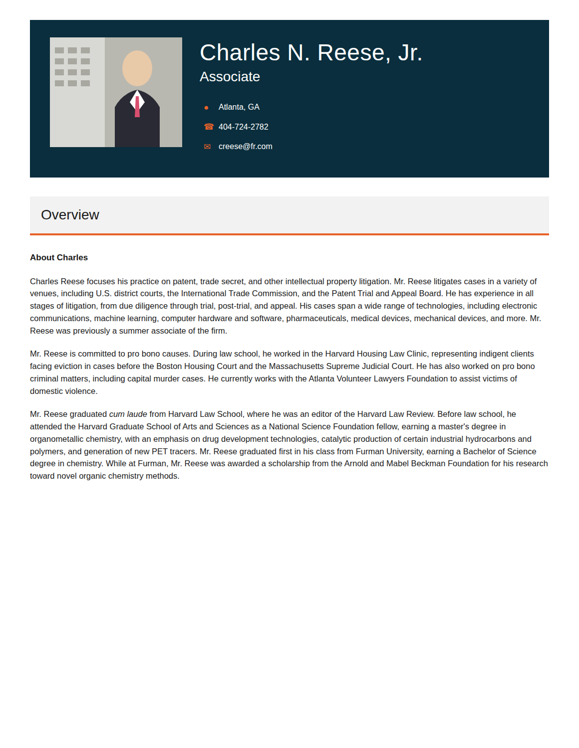Charles N. Reese, Jr.
Associate
●Atlanta, GA
☎404-724-2782
✉creese@fr.com
Overview
About Charles
Charles Reese focuses his practice on patent, trade secret, and other intellectual property litigation. Mr. Reese litigates cases in a variety of venues, including U.S. district courts, the International Trade Commission, and the Patent Trial and Appeal Board. He has experience in all stages of litigation, from due diligence through trial, post-trial, and appeal. His cases span a wide range of technologies, including electronic communications, machine learning, computer hardware and software, pharmaceuticals, medical devices, mechanical devices, and more. Mr. Reese was previously a summer associate of the firm.
Mr. Reese is committed to pro bono causes. During law school, he worked in the Harvard Housing Law Clinic, representing indigent clients facing eviction in cases before the Boston Housing Court and the Massachusetts Supreme Judicial Court. He has also worked on pro bono criminal matters, including capital murder cases. He currently works with the Atlanta Volunteer Lawyers Foundation to assist victims of domestic violence.
Mr. Reese graduated cum laude from Harvard Law School, where he was an editor of the Harvard Law Review. Before law school, he attended the Harvard Graduate School of Arts and Sciences as a National Science Foundation fellow, earning a master's degree in organometallic chemistry, with an emphasis on drug development technologies, catalytic production of certain industrial hydrocarbons and polymers, and generation of new PET tracers. Mr. Reese graduated first in his class from Furman University, earning a Bachelor of Science degree in chemistry. While at Furman, Mr. Reese was awarded a scholarship from the Arnold and Mabel Beckman Foundation for his research toward novel organic chemistry methods.